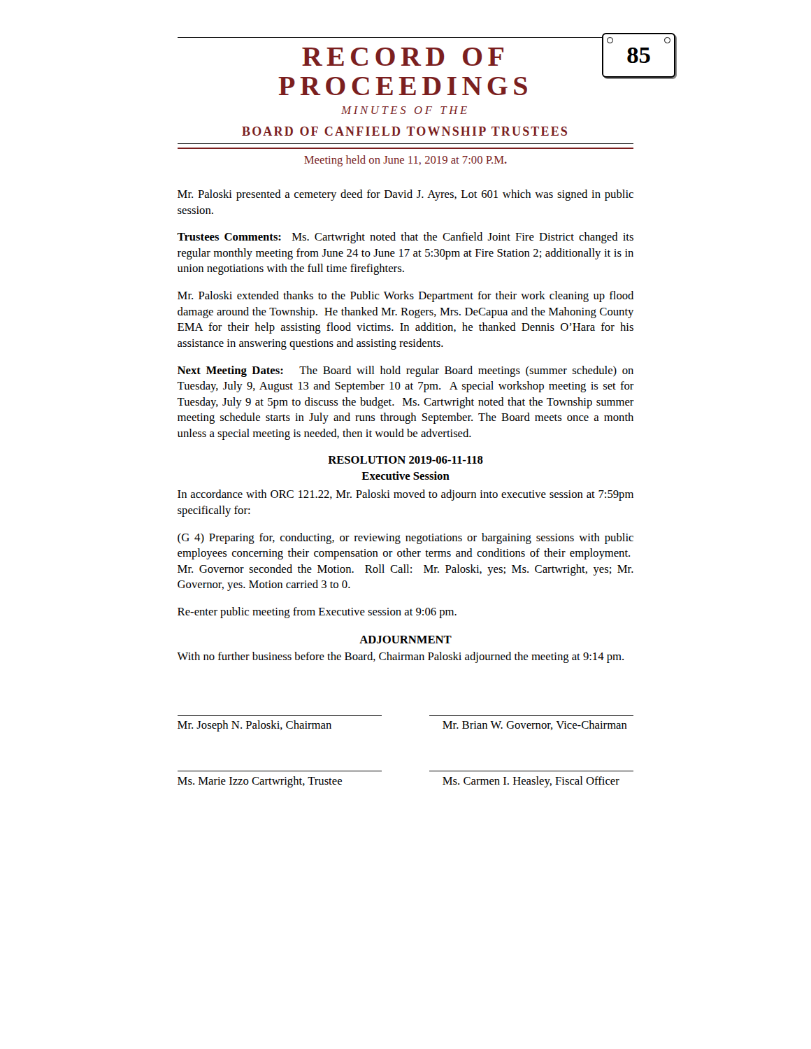85
RECORD OF PROCEEDINGS
MINUTES OF THE
BOARD OF CANFIELD TOWNSHIP TRUSTEES
Meeting held on June 11, 2019 at 7:00 P.M.
Mr. Paloski presented a cemetery deed for David J. Ayres, Lot 601 which was signed in public session.
Trustees Comments: Ms. Cartwright noted that the Canfield Joint Fire District changed its regular monthly meeting from June 24 to June 17 at 5:30pm at Fire Station 2; additionally it is in union negotiations with the full time firefighters.
Mr. Paloski extended thanks to the Public Works Department for their work cleaning up flood damage around the Township. He thanked Mr. Rogers, Mrs. DeCapua and the Mahoning County EMA for their help assisting flood victims. In addition, he thanked Dennis O’Hara for his assistance in answering questions and assisting residents.
Next Meeting Dates: The Board will hold regular Board meetings (summer schedule) on Tuesday, July 9, August 13 and September 10 at 7pm. A special workshop meeting is set for Tuesday, July 9 at 5pm to discuss the budget. Ms. Cartwright noted that the Township summer meeting schedule starts in July and runs through September. The Board meets once a month unless a special meeting is needed, then it would be advertised.
RESOLUTION 2019-06-11-118
Executive Session
In accordance with ORC 121.22, Mr. Paloski moved to adjourn into executive session at 7:59pm specifically for:
(G 4) Preparing for, conducting, or reviewing negotiations or bargaining sessions with public employees concerning their compensation or other terms and conditions of their employment. Mr. Governor seconded the Motion. Roll Call: Mr. Paloski, yes; Ms. Cartwright, yes; Mr. Governor, yes. Motion carried 3 to 0.
Re-enter public meeting from Executive session at 9:06 pm.
ADJOURNMENT
With no further business before the Board, Chairman Paloski adjourned the meeting at 9:14 pm.
| Mr. Joseph N. Paloski, Chairman | Mr. Brian W. Governor, Vice-Chairman |
| Ms. Marie Izzo Cartwright, Trustee | Ms. Carmen I. Heasley, Fiscal Officer |